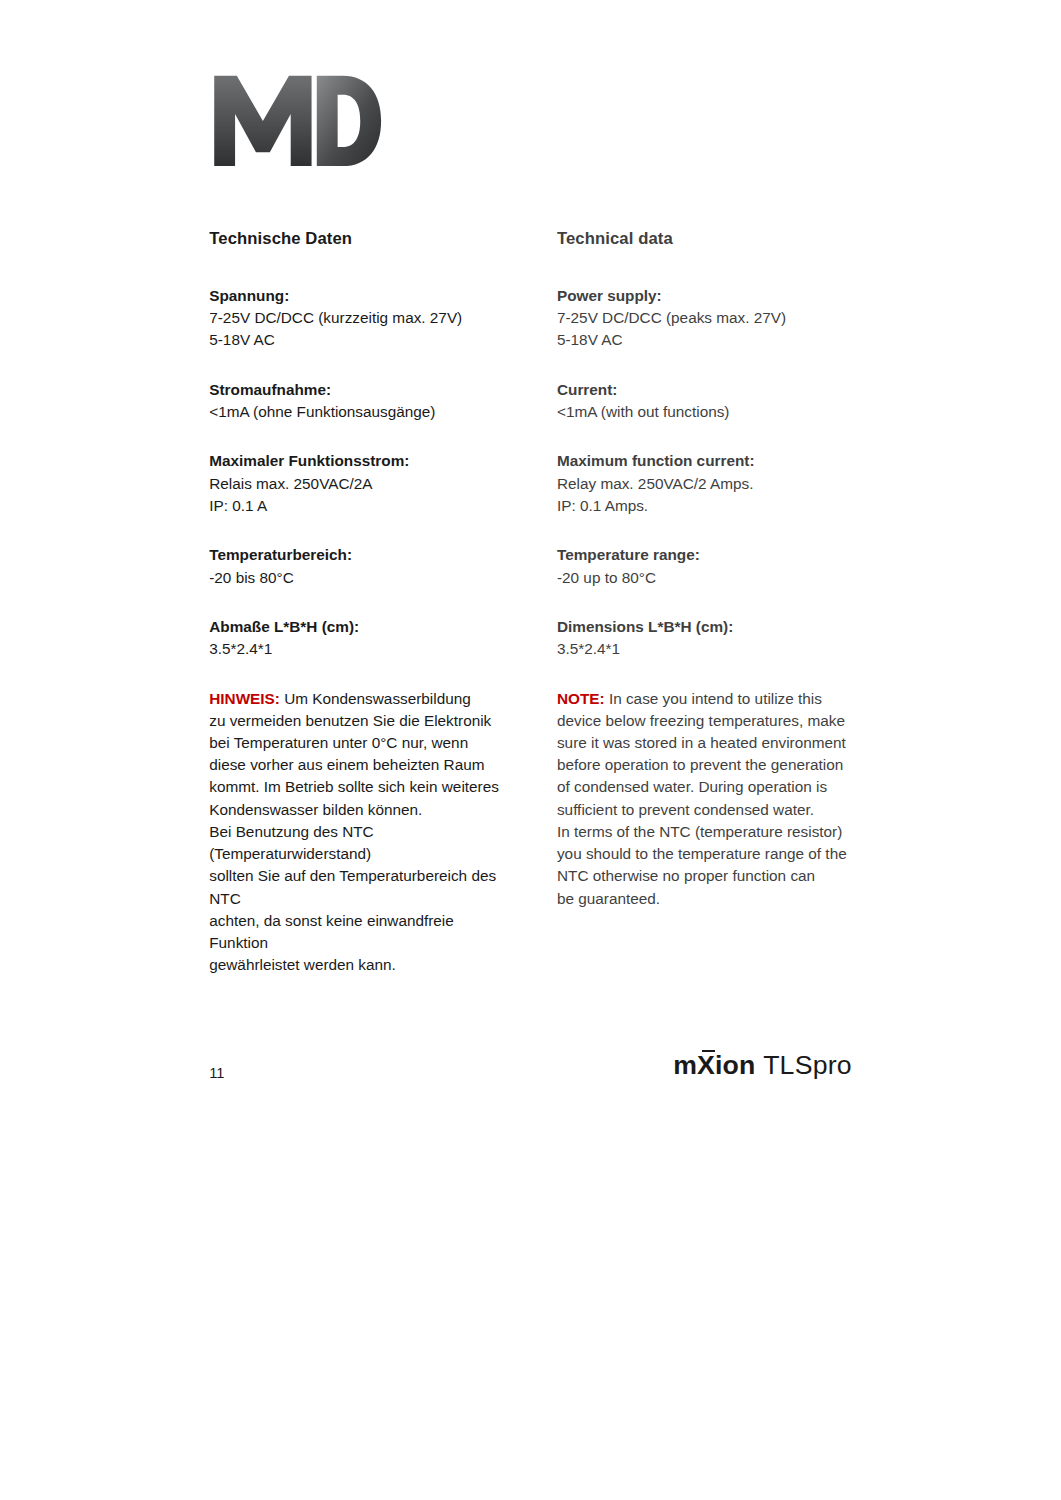Technische Daten
Spannung:
7-25V DC/DCC (kurzzeitig max. 27V)
5-18V AC
Stromaufnahme:
<1mA (ohne Funktionsausgänge)
Maximaler Funktionsstrom:
Relais max. 250VAC/2A
IP: 0.1 A
Temperaturbereich:
-20 bis 80°C
Abmaße L*B*H (cm):
3.5*2.4*1
HINWEIS: Um Kondenswasserbildung
zu vermeiden benutzen Sie die Elektronik
bei Temperaturen unter 0°C nur, wenn
diese vorher aus einem beheizten Raum
kommt. Im Betrieb sollte sich kein weiteres
Kondenswasser bilden können.
Bei Benutzung des NTC (Temperaturwiderstand)
sollten Sie auf den Temperaturbereich des NTC
achten, da sonst keine einwandfreie Funktion
gewährleistet werden kann.
Technical data
Power supply:
7-25V DC/DCC (peaks max. 27V)
5-18V AC
Current:
<1mA (with out functions)
Maximum function current:
Relay max. 250VAC/2 Amps.
IP: 0.1 Amps.
Temperature range:
-20 up to 80°C
Dimensions L*B*H (cm):
3.5*2.4*1
NOTE: In case you intend to utilize this
device below freezing temperatures, make
sure it was stored in a heated environment
before operation to prevent the generation
of condensed water. During operation is
sufficient to prevent condensed water.
In terms of the NTC (temperature resistor)
you should to the temperature range of the
NTC otherwise no proper function can
be guaranteed.
11
mXion TLSpro